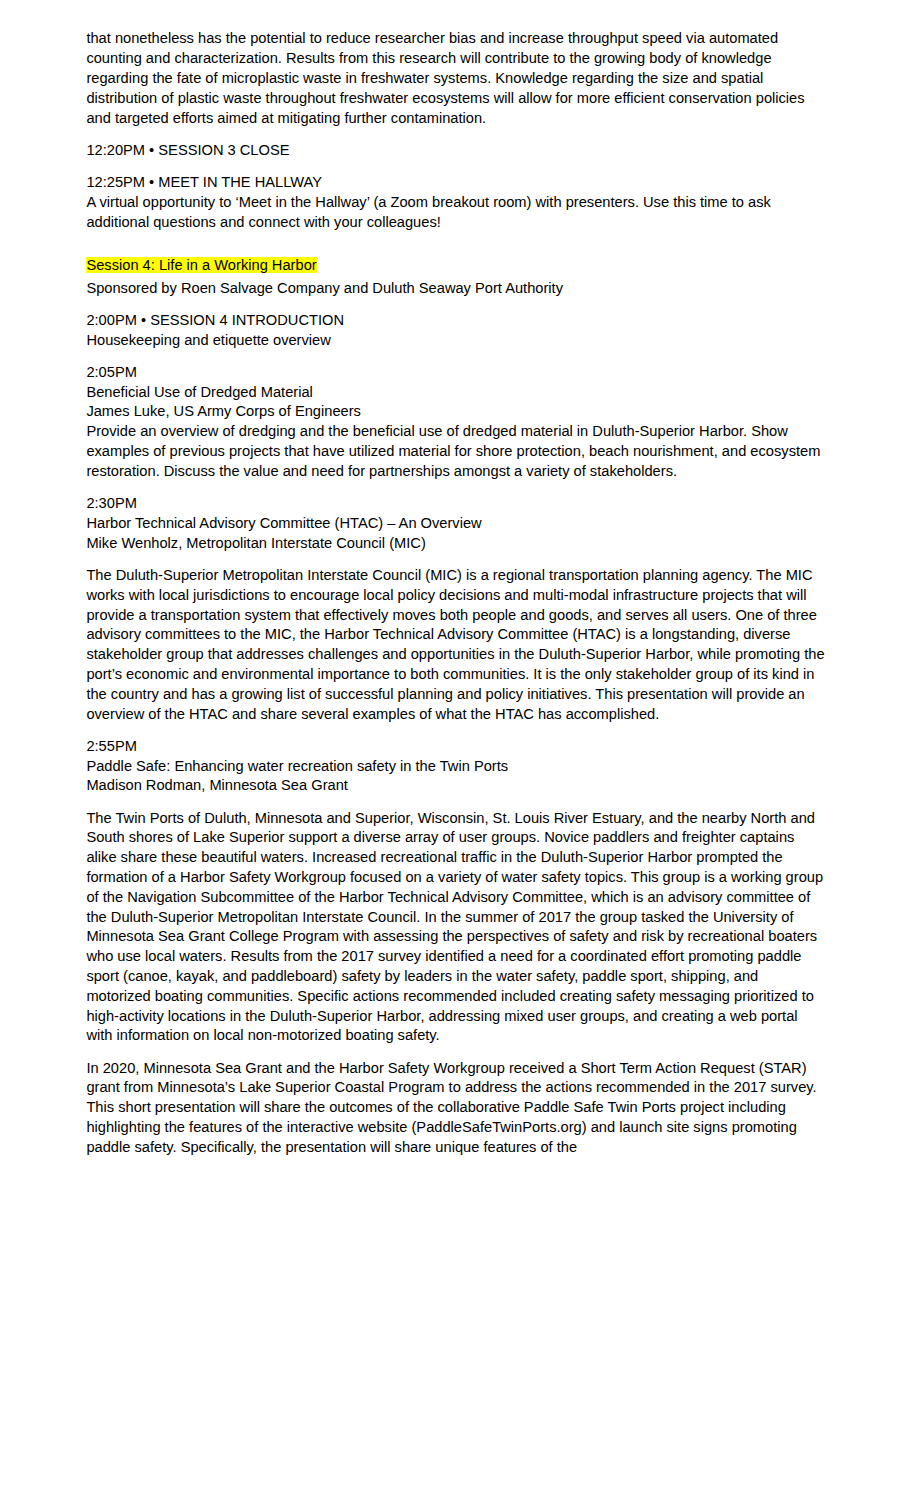that nonetheless has the potential to reduce researcher bias and increase throughput speed via automated counting and characterization. Results from this research will contribute to the growing body of knowledge regarding the fate of microplastic waste in freshwater systems. Knowledge regarding the size and spatial distribution of plastic waste throughout freshwater ecosystems will allow for more efficient conservation policies and targeted efforts aimed at mitigating further contamination.
12:20PM • SESSION 3 CLOSE
12:25PM • MEET IN THE HALLWAY
A virtual opportunity to ‘Meet in the Hallway’ (a Zoom breakout room) with presenters. Use this time to ask additional questions and connect with your colleagues!
Session 4: Life in a Working Harbor
Sponsored by Roen Salvage Company and Duluth Seaway Port Authority
2:00PM • SESSION 4 INTRODUCTION
Housekeeping and etiquette overview
2:05PM
Beneficial Use of Dredged Material
James Luke, US Army Corps of Engineers
Provide an overview of dredging and the beneficial use of dredged material in Duluth-Superior Harbor. Show examples of previous projects that have utilized material for shore protection, beach nourishment, and ecosystem restoration. Discuss the value and need for partnerships amongst a variety of stakeholders.
2:30PM
Harbor Technical Advisory Committee (HTAC) – An Overview
Mike Wenholz, Metropolitan Interstate Council (MIC)
The Duluth-Superior Metropolitan Interstate Council (MIC) is a regional transportation planning agency. The MIC works with local jurisdictions to encourage local policy decisions and multi-modal infrastructure projects that will provide a transportation system that effectively moves both people and goods, and serves all users. One of three advisory committees to the MIC, the Harbor Technical Advisory Committee (HTAC) is a longstanding, diverse stakeholder group that addresses challenges and opportunities in the Duluth-Superior Harbor, while promoting the port’s economic and environmental importance to both communities. It is the only stakeholder group of its kind in the country and has a growing list of successful planning and policy initiatives. This presentation will provide an overview of the HTAC and share several examples of what the HTAC has accomplished.
2:55PM
Paddle Safe: Enhancing water recreation safety in the Twin Ports
Madison Rodman, Minnesota Sea Grant
The Twin Ports of Duluth, Minnesota and Superior, Wisconsin, St. Louis River Estuary, and the nearby North and South shores of Lake Superior support a diverse array of user groups. Novice paddlers and freighter captains alike share these beautiful waters. Increased recreational traffic in the Duluth-Superior Harbor prompted the formation of a Harbor Safety Workgroup focused on a variety of water safety topics. This group is a working group of the Navigation Subcommittee of the Harbor Technical Advisory Committee, which is an advisory committee of the Duluth-Superior Metropolitan Interstate Council. In the summer of 2017 the group tasked the University of Minnesota Sea Grant College Program with assessing the perspectives of safety and risk by recreational boaters who use local waters. Results from the 2017 survey identified a need for a coordinated effort promoting paddle sport (canoe, kayak, and paddleboard) safety by leaders in the water safety, paddle sport, shipping, and motorized boating communities. Specific actions recommended included creating safety messaging prioritized to high-activity locations in the Duluth-Superior Harbor, addressing mixed user groups, and creating a web portal with information on local non-motorized boating safety.
In 2020, Minnesota Sea Grant and the Harbor Safety Workgroup received a Short Term Action Request (STAR) grant from Minnesota’s Lake Superior Coastal Program to address the actions recommended in the 2017 survey. This short presentation will share the outcomes of the collaborative Paddle Safe Twin Ports project including highlighting the features of the interactive website (PaddleSafeTwinPorts.org) and launch site signs promoting paddle safety. Specifically, the presentation will share unique features of the